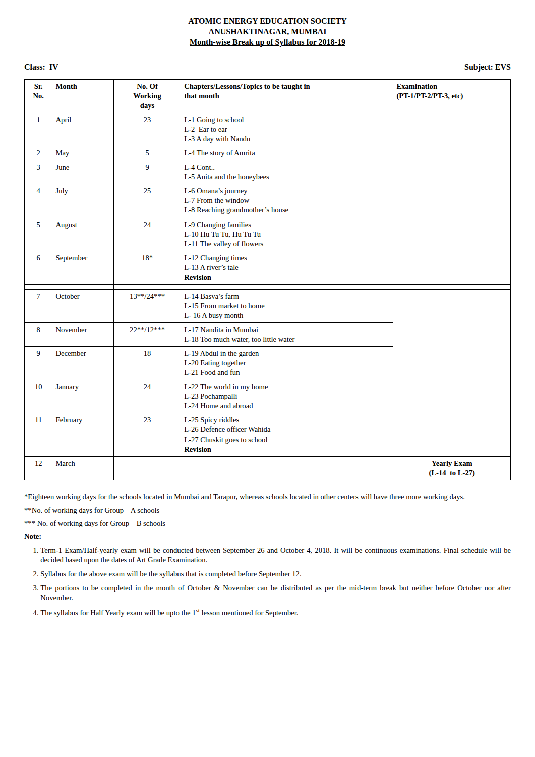ATOMIC ENERGY EDUCATION SOCIETY ANUSHAKTINAGAR, MUMBAI Month-wise Break up of Syllabus for 2018-19
Class: IV Subject: EVS
| Sr. No. | Month | No. Of Working days | Chapters/Lessons/Topics to be taught in that month | Examination (PT-1/PT-2/PT-3, etc) |
| --- | --- | --- | --- | --- |
| 1 | April | 23 | L-1 Going to school L-2 Ear to ear L-3 A day with Nandu | |
| 2 | May | 5 | L-4 The story of Amrita |
| 3 | June | 9 | L-4 Cont.. L-5 Anita and the honeybees |
| 4 | July | 25 | L-6 Omana’s journey L-7 From the window L-8 Reaching grandmother’s house |
| 5 | August | 24 | L-9 Changing families L-10 Hu Tu Tu, Hu Tu Tu L-11 The valley of flowers | |
| 6 | September | 18* | L-12 Changing times L-13 A river’s tale Revision |
| 7 | October | 13**/24*** | L-14 Basva’s farm L-15 From market to home L- 16 A busy month | |
| 8 | November | 22**/12*** | L-17 Nandita in Mumbai L-18 Too much water, too little water |
| 9 | December | 18 | L-19 Abdul in the garden L-20 Eating together L-21 Food and fun |
| 10 | January | 24 | L-22 The world in my home L-23 Pochampalli L-24 Home and abroad | |
| 11 | February | 23 | L-25 Spicy riddles L-26 Defence officer Wahida L-27 Chuskit goes to school Revision |
| 12 | March | | | Yearly Exam (L-14 to L-27) |
*Eighteen working days for the schools located in Mumbai and Tarapur, whereas schools located in other centers will have three more working days.
**No. of working days for Group – A schools
*** No. of working days for Group – B schools
Note:
Term-1 Exam/Half-yearly exam will be conducted between September 26 and October 4, 2018. It will be continuous examinations. Final schedule will be decided based upon the dates of Art Grade Examination.
Syllabus for the above exam will be the syllabus that is completed before September 12.
The portions to be completed in the month of October & November can be distributed as per the mid-term break but neither before October nor after November.
The syllabus for Half Yearly exam will be upto the 1st lesson mentioned for September.